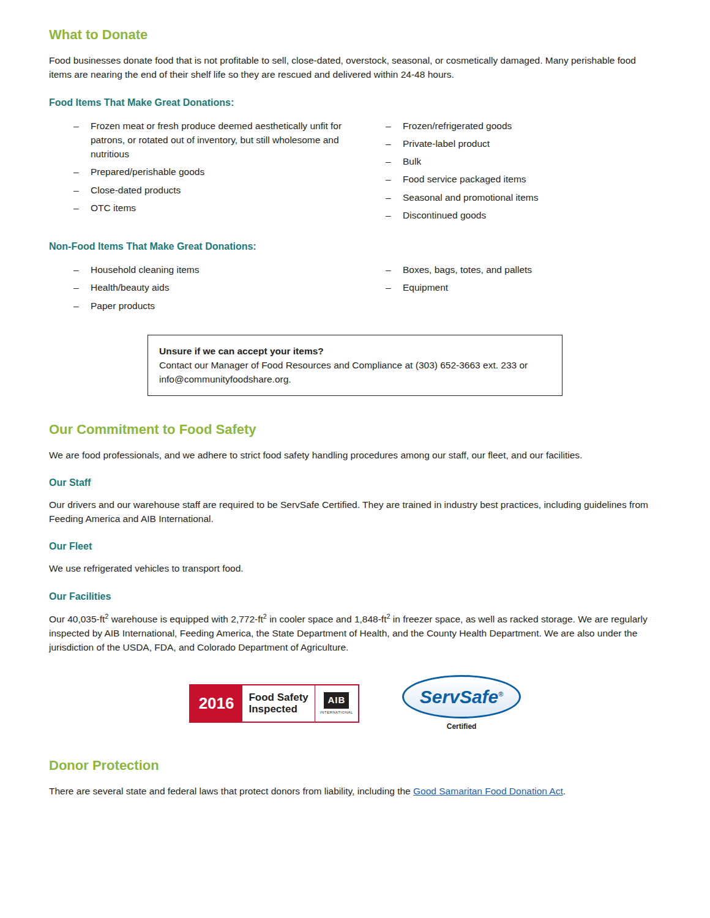What to Donate
Food businesses donate food that is not profitable to sell, close-dated, overstock, seasonal, or cosmetically damaged. Many perishable food items are nearing the end of their shelf life so they are rescued and delivered within 24-48 hours.
Food Items That Make Great Donations:
Frozen meat or fresh produce deemed aesthetically unfit for patrons, or rotated out of inventory, but still wholesome and nutritious
Prepared/perishable goods
Close-dated products
OTC items
Frozen/refrigerated goods
Private-label product
Bulk
Food service packaged items
Seasonal and promotional items
Discontinued goods
Non-Food Items That Make Great Donations:
Household cleaning items
Health/beauty aids
Paper products
Boxes, bags, totes, and pallets
Equipment
Unsure if we can accept your items?
Contact our Manager of Food Resources and Compliance at (303) 652-3663 ext. 233 or info@communityfoodshare.org.
Our Commitment to Food Safety
We are food professionals, and we adhere to strict food safety handling procedures among our staff, our fleet, and our facilities.
Our Staff
Our drivers and our warehouse staff are required to be ServSafe Certified. They are trained in industry best practices, including guidelines from Feeding America and AIB International.
Our Fleet
We use refrigerated vehicles to transport food.
Our Facilities
Our 40,035-ft2 warehouse is equipped with 2,772-ft2 in cooler space and 1,848-ft2 in freezer space, as well as racked storage. We are regularly inspected by AIB International, Feeding America, the State Department of Health, and the County Health Department. We are also under the jurisdiction of the USDA, FDA, and Colorado Department of Agriculture.
2016
Food Safety Inspected
AIB INTERNATIONAL
ServSafe®
Certified
Donor Protection
There are several state and federal laws that protect donors from liability, including the Good Samaritan Food Donation Act.